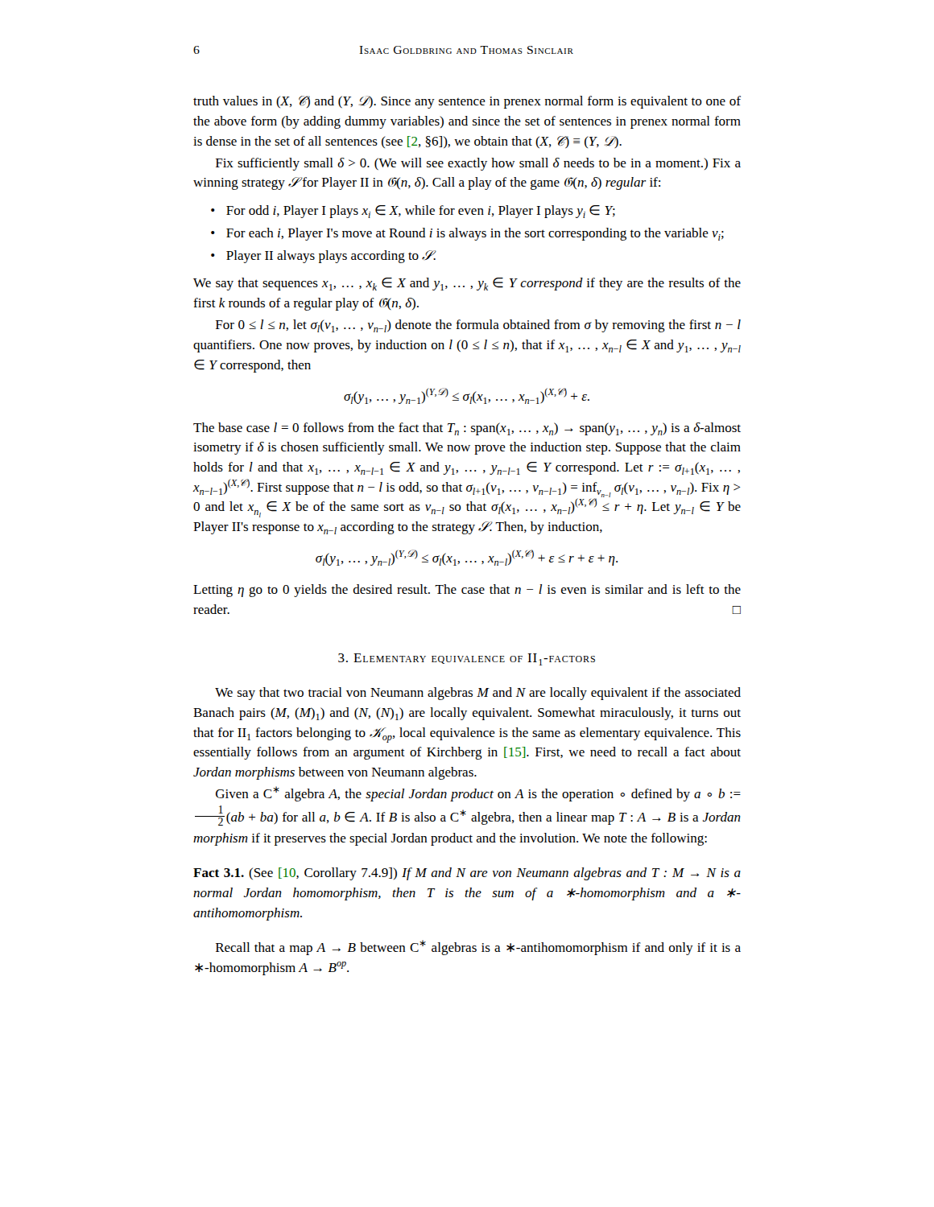6 Isaac Goldbring and Thomas Sinclair
truth values in (X, 𝒞) and (Y, 𝒟). Since any sentence in prenex normal form is equivalent to one of the above form (by adding dummy variables) and since the set of sentences in prenex normal form is dense in the set of all sentences (see [2, §6]), we obtain that (X, 𝒞) ≡ (Y, 𝒟).
Fix sufficiently small δ > 0. (We will see exactly how small δ needs to be in a moment.) Fix a winning strategy 𝒮 for Player II in 𝔊(n, δ). Call a play of the game 𝔊(n, δ) regular if:
For odd i, Player I plays xi ∈ X, while for even i, Player I plays yi ∈ Y;
For each i, Player I's move at Round i is always in the sort corresponding to the variable vi;
Player II always plays according to 𝒮.
We say that sequences x1, … , xk ∈ X and y1, … , yk ∈ Y correspond if they are the results of the first k rounds of a regular play of 𝔊(n, δ).
For 0 ≤ l ≤ n, let σl(v1, … , vn−l) denote the formula obtained from σ by removing the first n − l quantifiers. One now proves, by induction on l (0 ≤ l ≤ n), that if x1, … , xn−l ∈ X and y1, … , yn−l ∈ Y correspond, then
σl(y1, … , yn−1)(Y,𝒟) ≤ σl(x1, … , xn−1)(X,𝒞) + ε.
The base case l = 0 follows from the fact that Tn : span(x1, … , xn) → span(y1, … , yn) is a δ-almost isometry if δ is chosen sufficiently small. We now prove the induction step. Suppose that the claim holds for l and that x1, … , xn−l−1 ∈ X and y1, … , yn−l−1 ∈ Y correspond. Let r := σl+1(x1, … , xn−l−1)(X,𝒞). First suppose that n − l is odd, so that σl+1(v1, … , vn−l−1) = infvn−l σl(v1, … , vn−l). Fix η > 0 and let xnl ∈ X be of the same sort as vn−l so that σl(x1, … , xn−l)(X,𝒞) ≤ r + η. Let yn−l ∈ Y be Player II's response to xn−l according to the strategy 𝒮. Then, by induction,
σl(y1, … , yn−l)(Y,𝒟) ≤ σl(x1, … , xn−l)(X,𝒞) + ε ≤ r + ε + η.
Letting η go to 0 yields the desired result. The case that n − l is even is similar and is left to the reader. □
3. Elementary equivalence of II1-factors
We say that two tracial von Neumann algebras M and N are locally equivalent if the associated Banach pairs (M, (M)1) and (N, (N)1) are locally equivalent. Somewhat miraculously, it turns out that for II1 factors belonging to 𝒦op, local equivalence is the same as elementary equivalence. This essentially follows from an argument of Kirchberg in [15]. First, we need to recall a fact about Jordan morphisms between von Neumann algebras.
Given a C∗ algebra A, the special Jordan product on A is the operation ∘ defined by a ∘ b := 12(ab + ba) for all a, b ∈ A. If B is also a C∗ algebra, then a linear map T : A → B is a Jordan morphism if it preserves the special Jordan product and the involution. We note the following:
Fact 3.1. (See [10, Corollary 7.4.9]) If M and N are von Neumann algebras and T : M → N is a normal Jordan homomorphism, then T is the sum of a ∗-homomorphism and a ∗-antihomomorphism.
Recall that a map A → B between C∗ algebras is a ∗-antihomomorphism if and only if it is a ∗-homomorphism A → Bop.